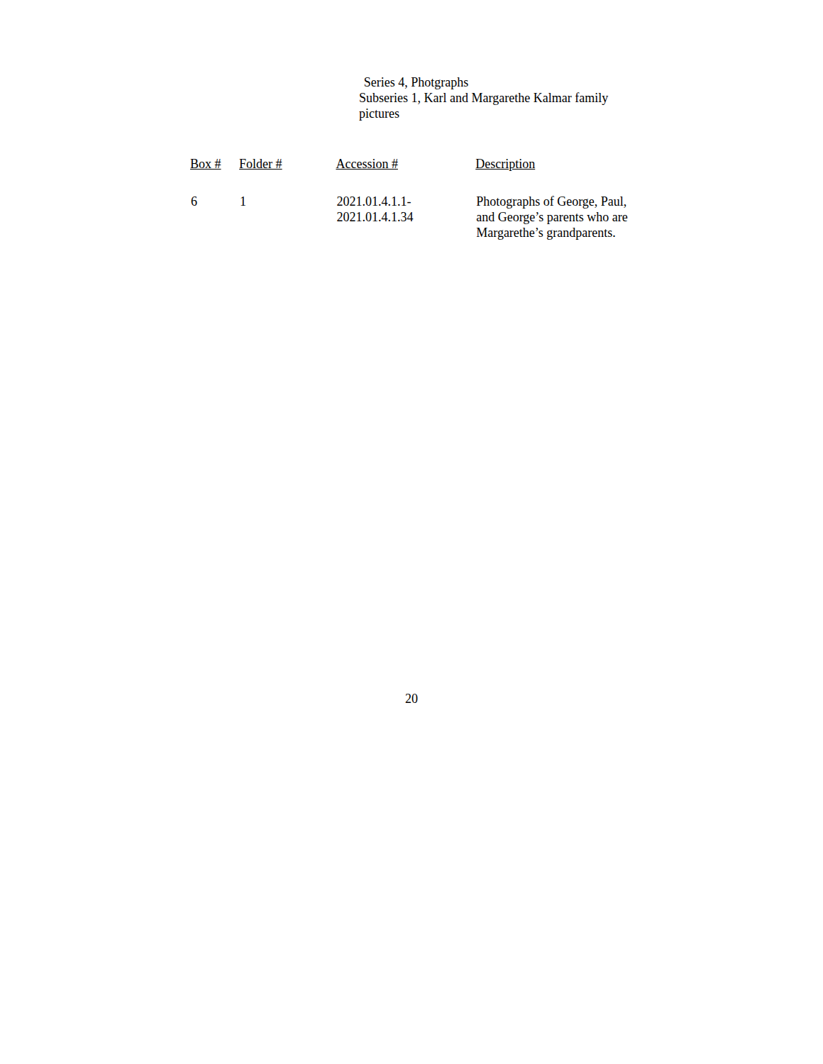Series 4, Photgraphs Subseries 1, Karl and Margarethe Kalmar family pictures
| Box # | Folder # | Accession # | Description |
| --- | --- | --- | --- |
| 6 | 1 | 2021.01.4.1.1- 2021.01.4.1.34 | Photographs of George, Paul, and George’s parents who are Margarethe’s grandparents. |
20